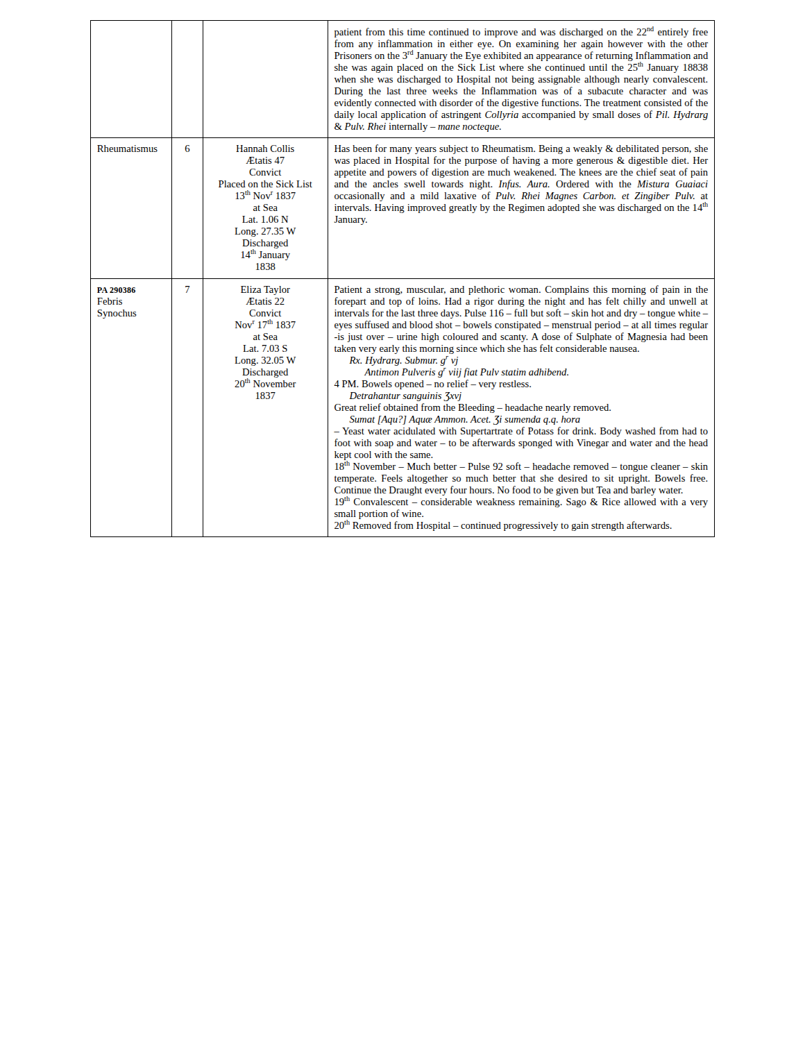| | | | patient from this time continued to improve and was discharged on the 22 nd entirely free from any inflammation in either eye. On examining her again however with the other Prisoners on the 3 rd January the Eye exhibited an appearance of returning Inflammation and she was again placed on the Sick List where she continued until the 25 th January 18838 when she was discharged to Hospital not being assignable although nearly convalescent. During the last three weeks the Inflammation was of a subacute character and was evidently connected with disorder of the digestive functions. The treatment consisted of the daily local application of astringent Collyria accompanied by small doses of Pil. Hydrarg & Pulv. Rhei internally – mane nocteque. |
| Rheumatismus | 6 | Hannah Collis Ætatis 47 Convict Placed on the Sick List 13 th Nov r 1837 at Sea Lat. 1.06 N Long. 27.35 W Discharged 14 th January 1838 | Has been for many years subject to Rheumatism. Being a weakly & debilitated person, she was placed in Hospital for the purpose of having a more generous & digestible diet. Her appetite and powers of digestion are much weakened. The knees are the chief seat of pain and the ancles swell towards night. Infus. Aura. Ordered with the Mistura Guaiaci occasionally and a mild laxative of Pulv. Rhei Magnes Carbon. et Zingiber Pulv. at intervals. Having improved greatly by the Regimen adopted she was discharged on the 14 th January. |
| PA 290386 Febris Synochus | 7 | Eliza Taylor Ætatis 22 Convict Nov r 17 th 1837 at Sea Lat. 7.03 S Long. 32.05 W Discharged 20 th November 1837 | Patient a strong, muscular, and plethoric woman. Complains this morning of pain in the forepart and top of loins. Had a rigor during the night and has felt chilly and unwell at intervals for the last three days. Pulse 116 – full but soft – skin hot and dry – tongue white – eyes suffused and blood shot – bowels constipated – menstrual period – at all times regular -is just over – urine high coloured and scanty. A dose of Sulphate of Magnesia had been taken very early this morning since which she has felt considerable nausea. Rx. Hydrarg. Submur. g r vj Antimon Pulveris g r viij fiat Pulv statim adhibend. 4 PM. Bowels opened – no relief – very restless. Detrahantur sanguinis Ʒxvj Great relief obtained from the Bleeding – headache nearly removed. Sumat [Aqu?] Aquæ Ammon. Acet. Ʒi sumenda q.q. hora – Yeast water acidulated with Supertartrate of Potass for drink. Body washed from had to foot with soap and water – to be afterwards sponged with Vinegar and water and the head kept cool with the same. 18 th November – Much better – Pulse 92 soft – headache removed – tongue cleaner – skin temperate. Feels altogether so much better that she desired to sit upright. Bowels free. Continue the Draught every four hours. No food to be given but Tea and barley water. 19 th Convalescent – considerable weakness remaining. Sago & Rice allowed with a very small portion of wine. 20 th Removed from Hospital – continued progressively to gain strength afterwards. |